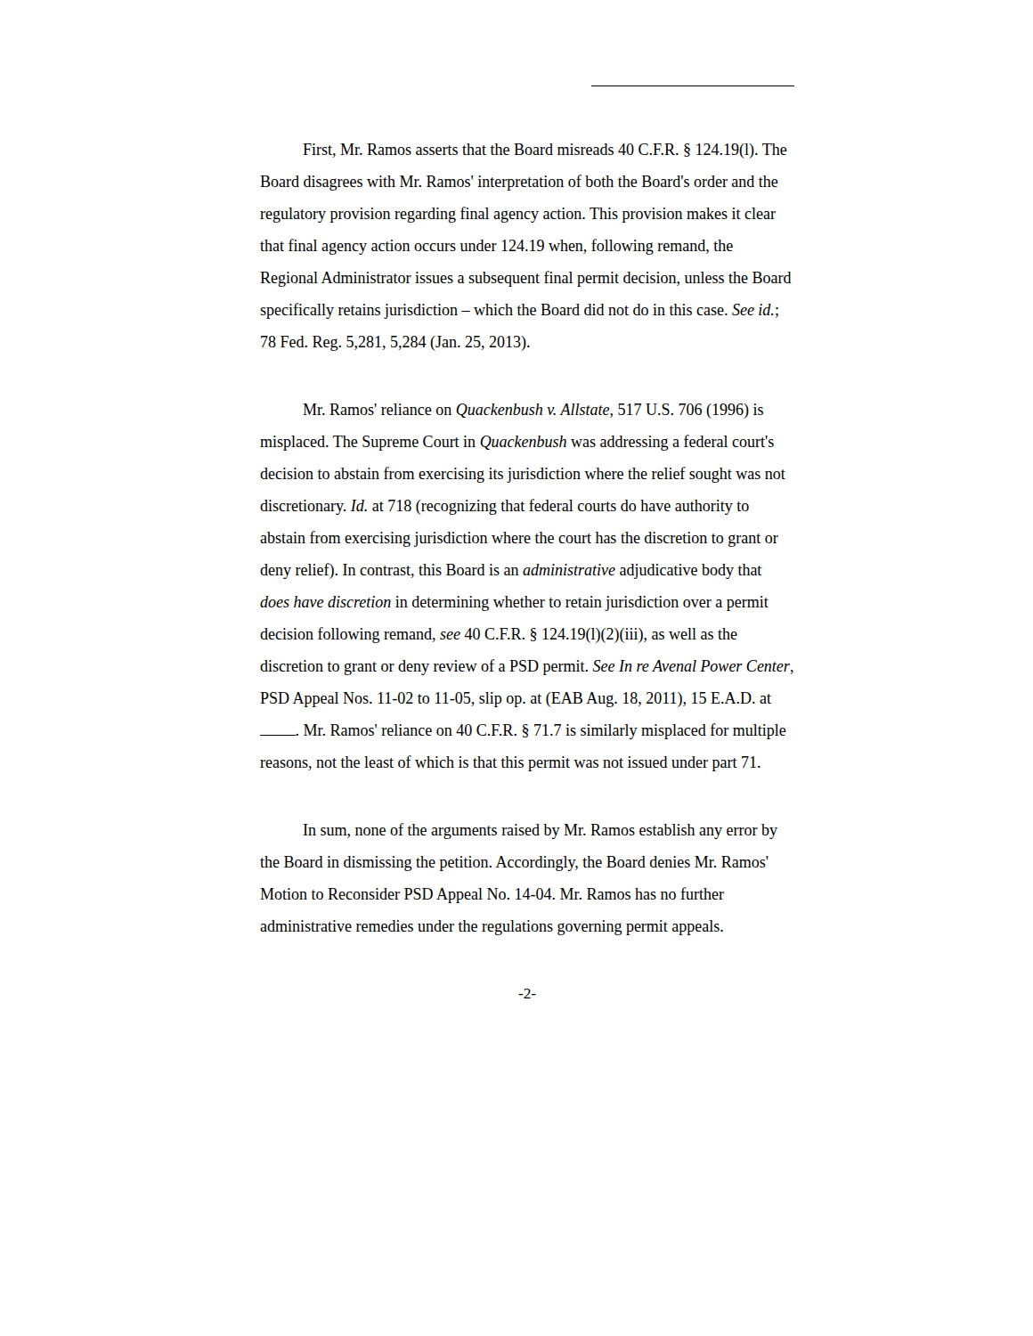First, Mr. Ramos asserts that the Board misreads 40 C.F.R. § 124.19(l). The Board disagrees with Mr. Ramos' interpretation of both the Board's order and the regulatory provision regarding final agency action. This provision makes it clear that final agency action occurs under 124.19 when, following remand, the Regional Administrator issues a subsequent final permit decision, unless the Board specifically retains jurisdiction – which the Board did not do in this case. See id.; 78 Fed. Reg. 5,281, 5,284 (Jan. 25, 2013).
Mr. Ramos' reliance on Quackenbush v. Allstate, 517 U.S. 706 (1996) is misplaced. The Supreme Court in Quackenbush was addressing a federal court's decision to abstain from exercising its jurisdiction where the relief sought was not discretionary. Id. at 718 (recognizing that federal courts do have authority to abstain from exercising jurisdiction where the court has the discretion to grant or deny relief). In contrast, this Board is an administrative adjudicative body that does have discretion in determining whether to retain jurisdiction over a permit decision following remand, see 40 C.F.R. § 124.19(l)(2)(iii), as well as the discretion to grant or deny review of a PSD permit. See In re Avenal Power Center, PSD Appeal Nos. 11-02 to 11-05, slip op. at (EAB Aug. 18, 2011), 15 E.A.D. at . Mr. Ramos' reliance on 40 C.F.R. § 71.7 is similarly misplaced for multiple reasons, not the least of which is that this permit was not issued under part 71.
In sum, none of the arguments raised by Mr. Ramos establish any error by the Board in dismissing the petition. Accordingly, the Board denies Mr. Ramos' Motion to Reconsider PSD Appeal No. 14-04. Mr. Ramos has no further administrative remedies under the regulations governing permit appeals.
-2-